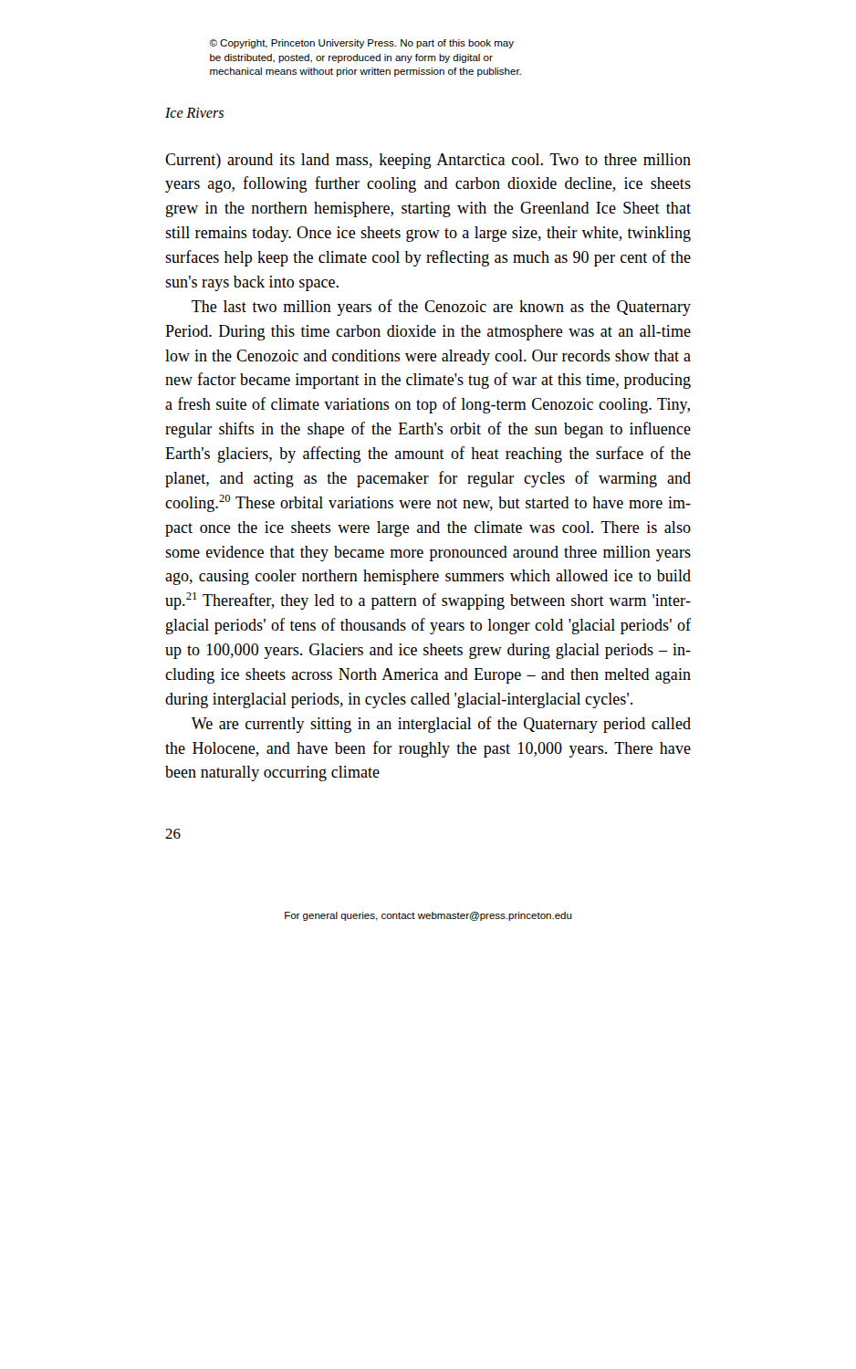© Copyright, Princeton University Press. No part of this book may be distributed, posted, or reproduced in any form by digital or mechanical means without prior written permission of the publisher.
Ice Rivers
Current) around its land mass, keeping Antarctica cool. Two to three million years ago, following further cooling and carbon dioxide decline, ice sheets grew in the northern hemisphere, starting with the Greenland Ice Sheet that still remains today. Once ice sheets grow to a large size, their white, twinkling surfaces help keep the climate cool by reflecting as much as 90 per cent of the sun's rays back into space.
The last two million years of the Cenozoic are known as the Quaternary Period. During this time carbon dioxide in the atmosphere was at an all-time low in the Cenozoic and conditions were already cool. Our records show that a new factor became important in the climate's tug of war at this time, producing a fresh suite of climate variations on top of long-term Cenozoic cooling. Tiny, regular shifts in the shape of the Earth's orbit of the sun began to influence Earth's glaciers, by affecting the amount of heat reaching the surface of the planet, and acting as the pacemaker for regular cycles of warming and cooling.20 These orbital variations were not new, but started to have more impact once the ice sheets were large and the climate was cool. There is also some evidence that they became more pronounced around three million years ago, causing cooler northern hemisphere summers which allowed ice to build up.21 Thereafter, they led to a pattern of swapping between short warm 'interglacial periods' of tens of thousands of years to longer cold 'glacial periods' of up to 100,000 years. Glaciers and ice sheets grew during glacial periods – including ice sheets across North America and Europe – and then melted again during interglacial periods, in cycles called 'glacial-interglacial cycles'.
We are currently sitting in an interglacial of the Quaternary period called the Holocene, and have been for roughly the past 10,000 years. There have been naturally occurring climate
26
For general queries, contact webmaster@press.princeton.edu